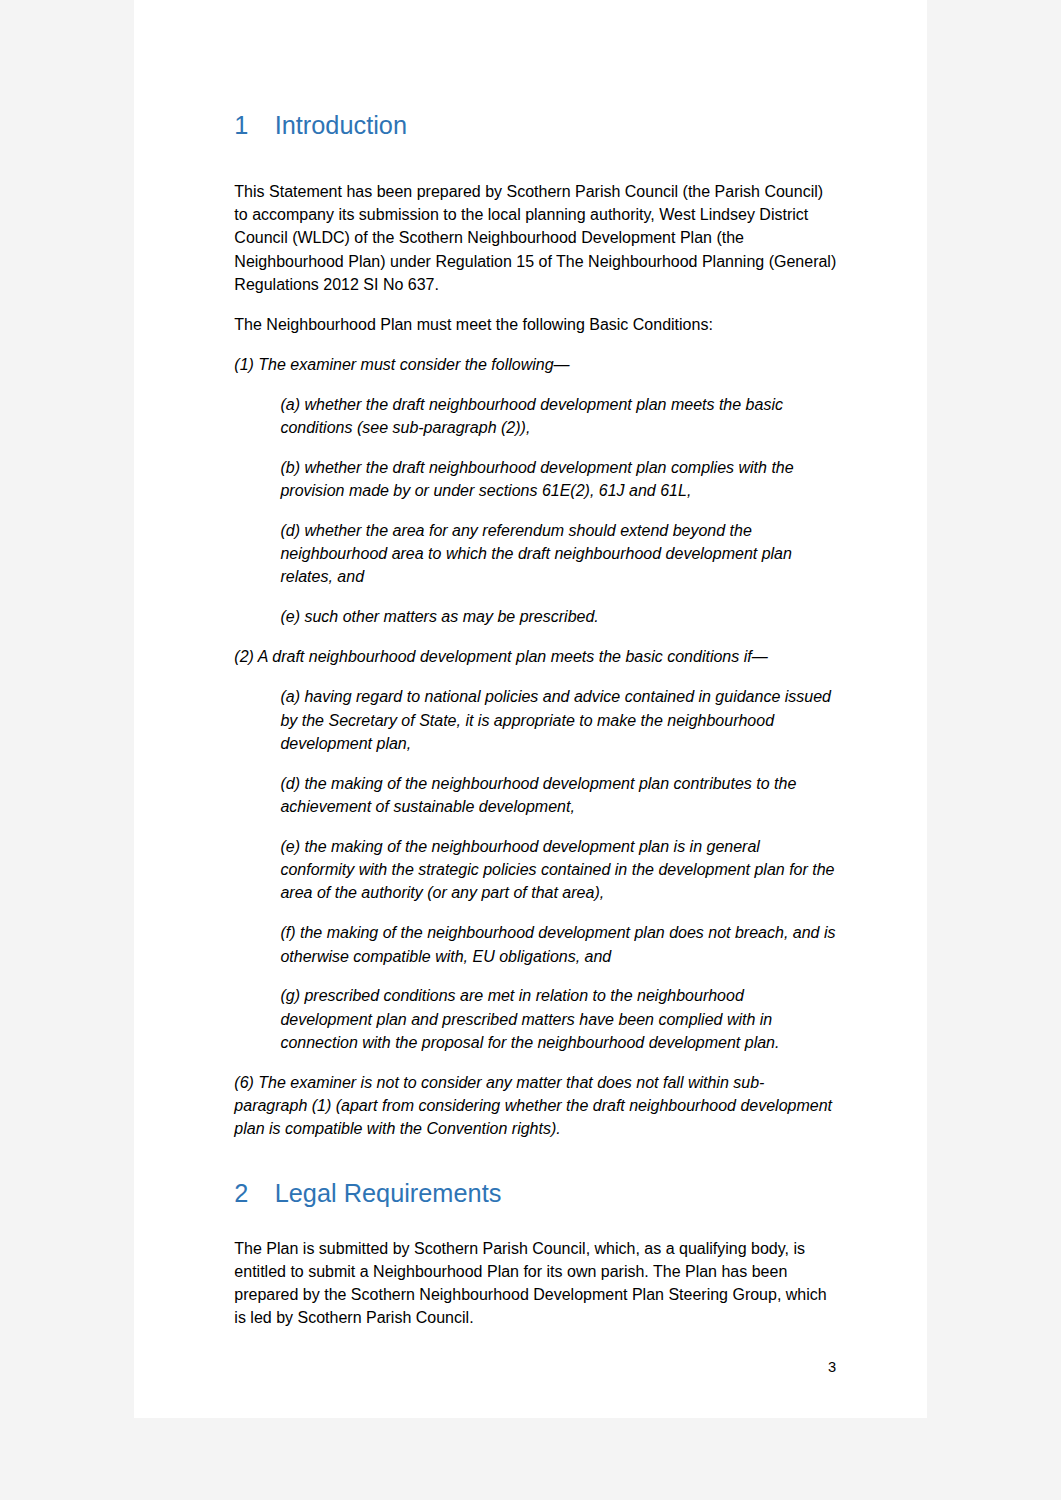1 Introduction
This Statement has been prepared by Scothern Parish Council (the Parish Council) to accompany its submission to the local planning authority, West Lindsey District Council (WLDC) of the Scothern Neighbourhood Development Plan (the Neighbourhood Plan) under Regulation 15 of The Neighbourhood Planning (General) Regulations 2012 SI No 637.
The Neighbourhood Plan must meet the following Basic Conditions:
(1) The examiner must consider the following—
(a) whether the draft neighbourhood development plan meets the basic conditions (see sub-paragraph (2)),
(b) whether the draft neighbourhood development plan complies with the provision made by or under sections 61E(2), 61J and 61L,
(d) whether the area for any referendum should extend beyond the neighbourhood area to which the draft neighbourhood development plan relates, and
(e) such other matters as may be prescribed.
(2) A draft neighbourhood development plan meets the basic conditions if—
(a) having regard to national policies and advice contained in guidance issued by the Secretary of State, it is appropriate to make the neighbourhood development plan,
(d) the making of the neighbourhood development plan contributes to the achievement of sustainable development,
(e) the making of the neighbourhood development plan is in general conformity with the strategic policies contained in the development plan for the area of the authority (or any part of that area),
(f) the making of the neighbourhood development plan does not breach, and is otherwise compatible with, EU obligations, and
(g) prescribed conditions are met in relation to the neighbourhood development plan and prescribed matters have been complied with in connection with the proposal for the neighbourhood development plan.
(6) The examiner is not to consider any matter that does not fall within sub-paragraph (1) (apart from considering whether the draft neighbourhood development plan is compatible with the Convention rights).
2 Legal Requirements
The Plan is submitted by Scothern Parish Council, which, as a qualifying body, is entitled to submit a Neighbourhood Plan for its own parish. The Plan has been prepared by the Scothern Neighbourhood Development Plan Steering Group, which is led by Scothern Parish Council.
3